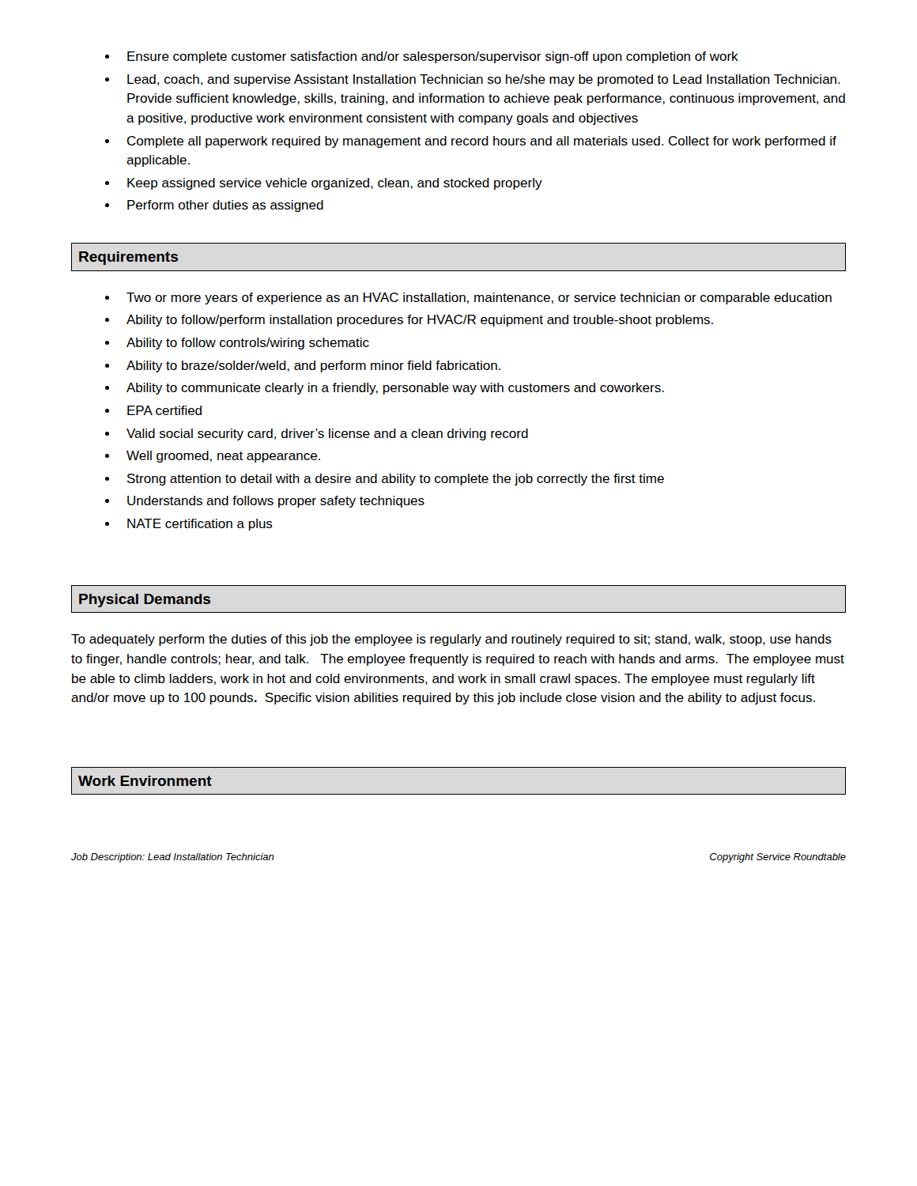Ensure complete customer satisfaction and/or salesperson/supervisor sign-off upon completion of work
Lead, coach, and supervise Assistant Installation Technician so he/she may be promoted to Lead Installation Technician. Provide sufficient knowledge, skills, training, and information to achieve peak performance, continuous improvement, and a positive, productive work environment consistent with company goals and objectives
Complete all paperwork required by management and record hours and all materials used. Collect for work performed if applicable.
Keep assigned service vehicle organized, clean, and stocked properly
Perform other duties as assigned
Requirements
Two or more years of experience as an HVAC installation, maintenance, or service technician or comparable education
Ability to follow/perform installation procedures for HVAC/R equipment and trouble-shoot problems.
Ability to follow controls/wiring schematic
Ability to braze/solder/weld, and perform minor field fabrication.
Ability to communicate clearly in a friendly, personable way with customers and coworkers.
EPA certified
Valid social security card, driver’s license and a clean driving record
Well groomed, neat appearance.
Strong attention to detail with a desire and ability to complete the job correctly the first time
Understands and follows proper safety techniques
NATE certification a plus
Physical Demands
To adequately perform the duties of this job the employee is regularly and routinely required to sit; stand, walk, stoop, use hands to finger, handle controls; hear, and talk. The employee frequently is required to reach with hands and arms. The employee must be able to climb ladders, work in hot and cold environments, and work in small crawl spaces. The employee must regularly lift and/or move up to 100 pounds. Specific vision abilities required by this job include close vision and the ability to adjust focus.
Work Environment
Job Description: Lead Installation Technician Copyright Service Roundtable